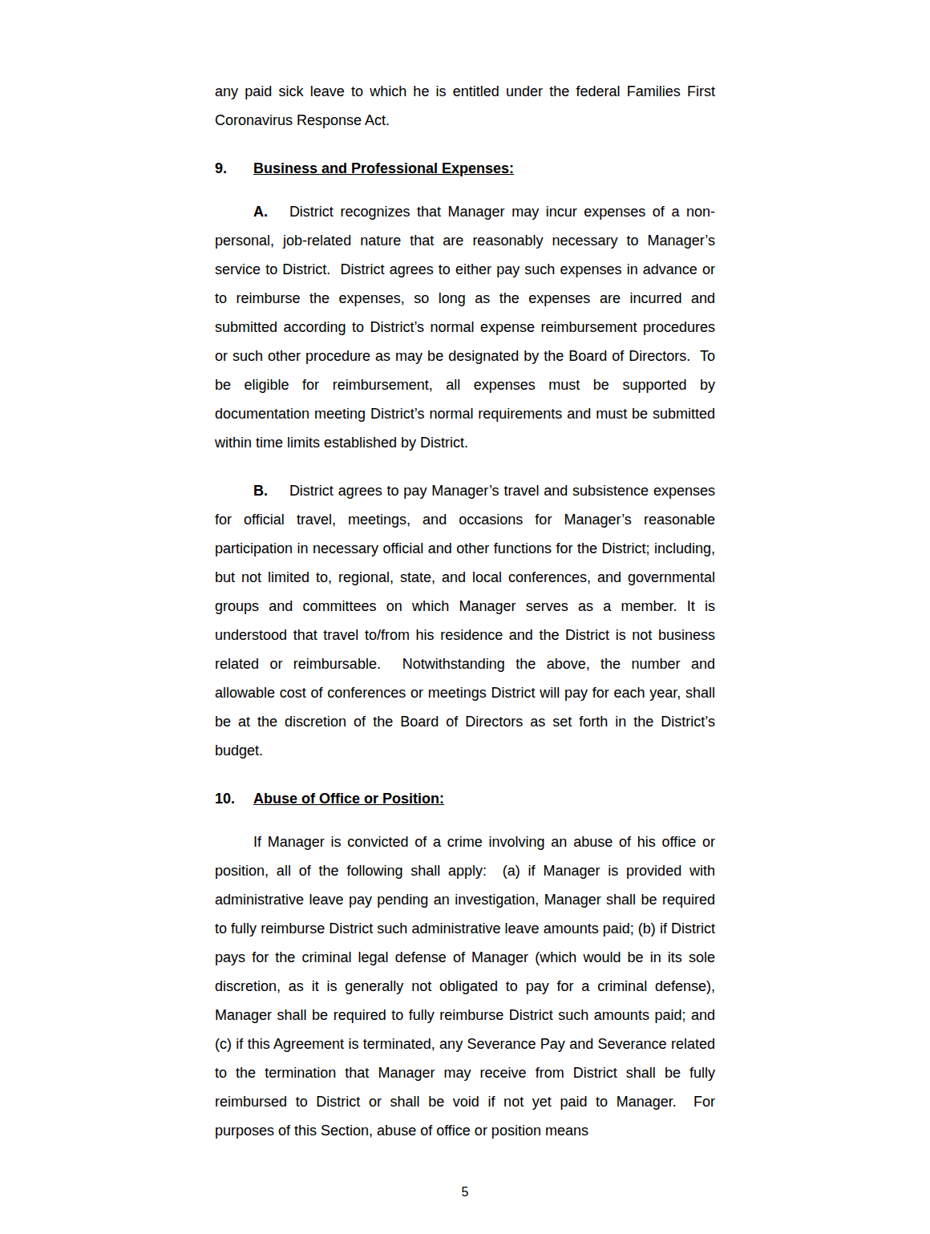any paid sick leave to which he is entitled under the federal Families First Coronavirus Response Act.
9.
Business and Professional Expenses:
A. District recognizes that Manager may incur expenses of a non-personal, job-related nature that are reasonably necessary to Manager’s service to District. District agrees to either pay such expenses in advance or to reimburse the expenses, so long as the expenses are incurred and submitted according to District’s normal expense reimbursement procedures or such other procedure as may be designated by the Board of Directors. To be eligible for reimbursement, all expenses must be supported by documentation meeting District’s normal requirements and must be submitted within time limits established by District.
B. District agrees to pay Manager’s travel and subsistence expenses for official travel, meetings, and occasions for Manager’s reasonable participation in necessary official and other functions for the District; including, but not limited to, regional, state, and local conferences, and governmental groups and committees on which Manager serves as a member. It is understood that travel to/from his residence and the District is not business related or reimbursable. Notwithstanding the above, the number and allowable cost of conferences or meetings District will pay for each year, shall be at the discretion of the Board of Directors as set forth in the District’s budget.
10.
Abuse of Office or Position:
If Manager is convicted of a crime involving an abuse of his office or position, all of the following shall apply: (a) if Manager is provided with administrative leave pay pending an investigation, Manager shall be required to fully reimburse District such administrative leave amounts paid; (b) if District pays for the criminal legal defense of Manager (which would be in its sole discretion, as it is generally not obligated to pay for a criminal defense), Manager shall be required to fully reimburse District such amounts paid; and (c) if this Agreement is terminated, any Severance Pay and Severance related to the termination that Manager may receive from District shall be fully reimbursed to District or shall be void if not yet paid to Manager. For purposes of this Section, abuse of office or position means
5